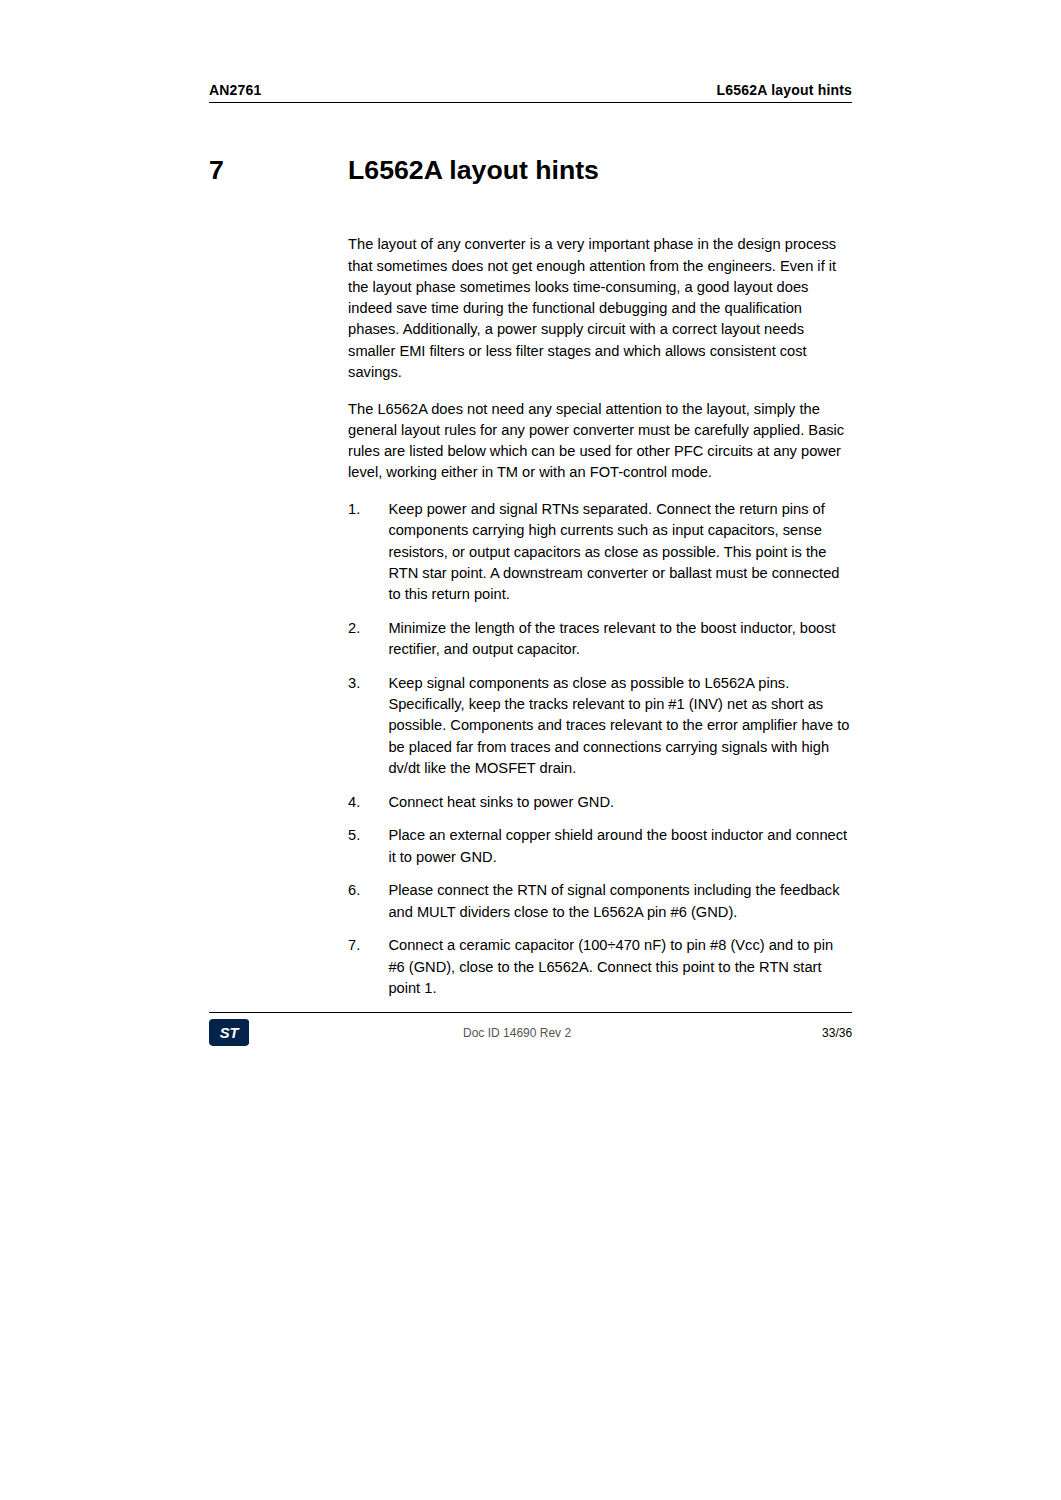AN2761
L6562A layout hints
7 L6562A layout hints
The layout of any converter is a very important phase in the design process that sometimes does not get enough attention from the engineers. Even if it the layout phase sometimes looks time-consuming, a good layout does indeed save time during the functional debugging and the qualification phases. Additionally, a power supply circuit with a correct layout needs smaller EMI filters or less filter stages and which allows consistent cost savings.
The L6562A does not need any special attention to the layout, simply the general layout rules for any power converter must be carefully applied. Basic rules are listed below which can be used for other PFC circuits at any power level, working either in TM or with an FOT-control mode.
Keep power and signal RTNs separated. Connect the return pins of components carrying high currents such as input capacitors, sense resistors, or output capacitors as close as possible. This point is the RTN star point. A downstream converter or ballast must be connected to this return point.
Minimize the length of the traces relevant to the boost inductor, boost rectifier, and output capacitor.
Keep signal components as close as possible to L6562A pins. Specifically, keep the tracks relevant to pin #1 (INV) net as short as possible. Components and traces relevant to the error amplifier have to be placed far from traces and connections carrying signals with high dv/dt like the MOSFET drain.
Connect heat sinks to power GND.
Place an external copper shield around the boost inductor and connect it to power GND.
Please connect the RTN of signal components including the feedback and MULT dividers close to the L6562A pin #6 (GND).
Connect a ceramic capacitor (100÷470 nF) to pin #8 (Vcc) and to pin #6 (GND), close to the L6562A. Connect this point to the RTN start point 1.
ST
Doc ID 14690 Rev 2
33/36